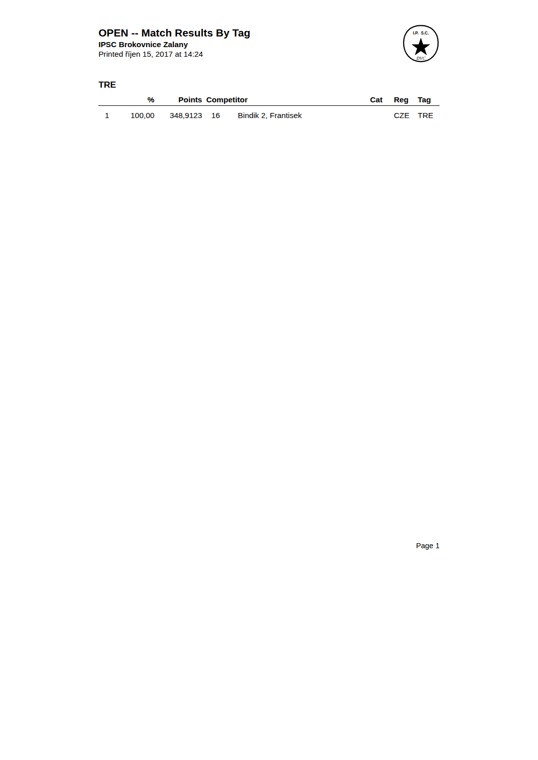OPEN -- Match Results By Tag
IPSC Brokovnice Zalany
Printed říjen 15, 2017 at 14:24
I.P. S.C. DVC
TRE
| | % | Points | Competitor | Cat | Reg | Tag |
| --- | --- | --- | --- | --- | --- | --- |
| 1 | 100,00 | 348,9123 | 16 | Bindik 2, Frantisek | | CZE | TRE |
Page 1